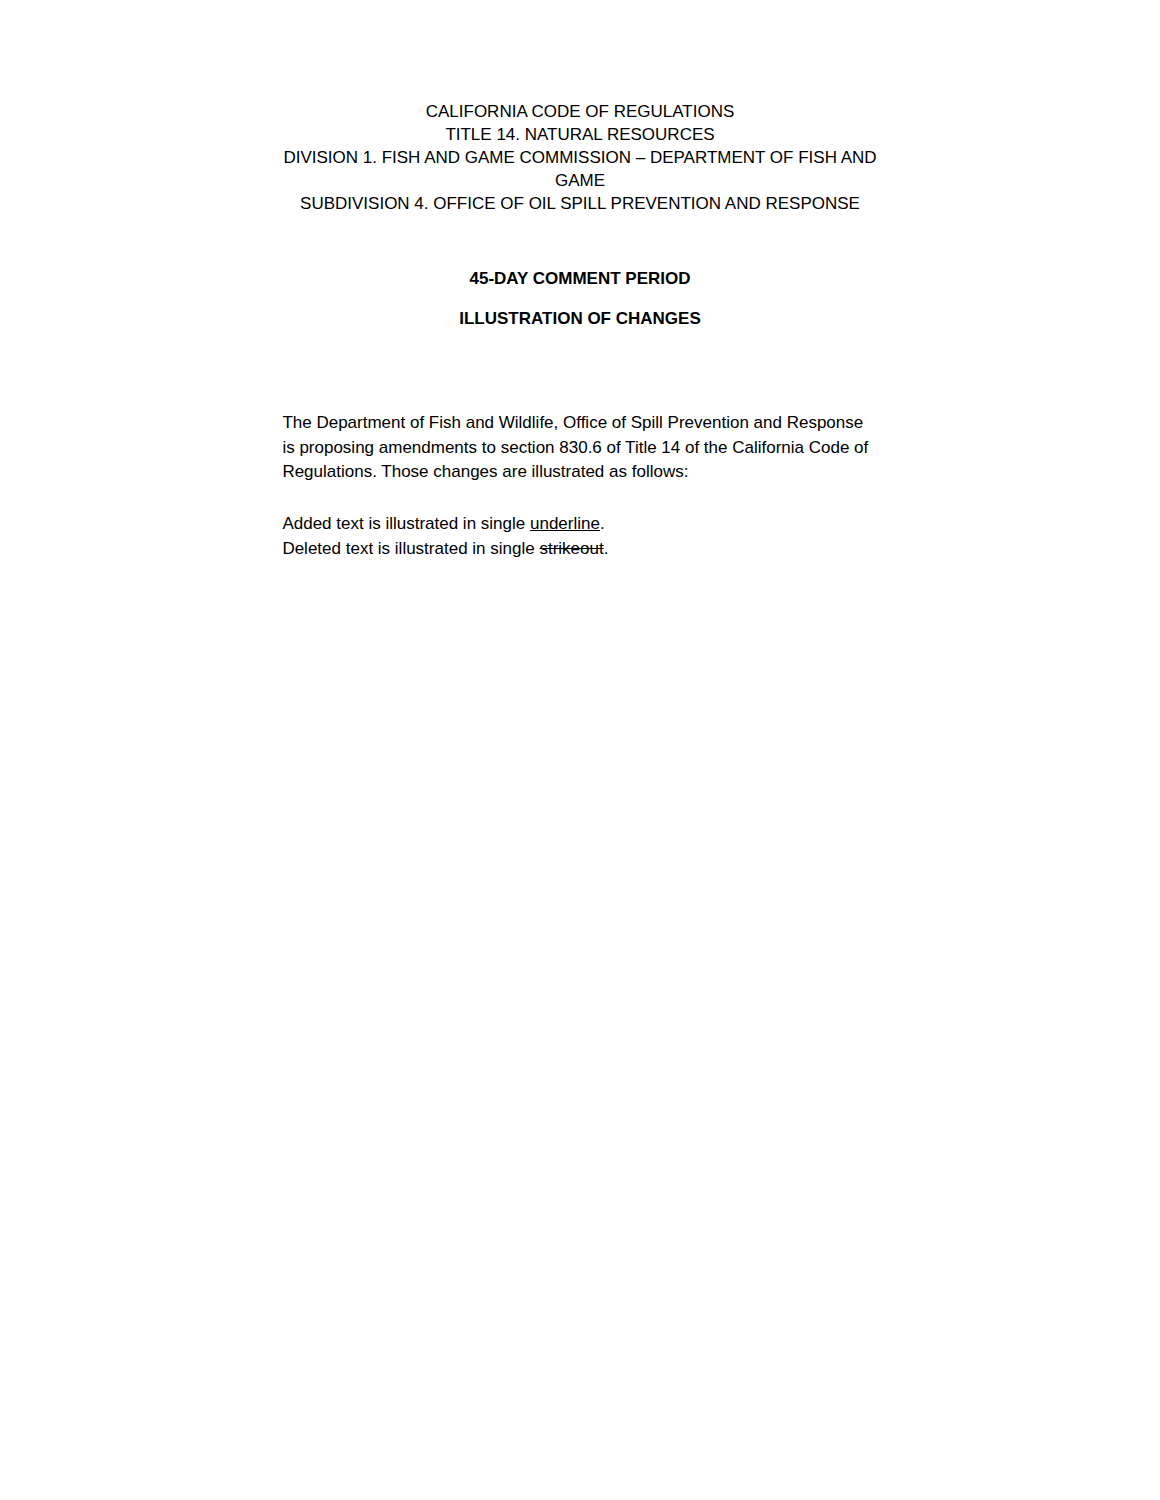CALIFORNIA CODE OF REGULATIONS
TITLE 14. NATURAL RESOURCES
DIVISION 1. FISH AND GAME COMMISSION – DEPARTMENT OF FISH AND GAME
SUBDIVISION 4. OFFICE OF OIL SPILL PREVENTION AND RESPONSE
45-DAY COMMENT PERIOD
ILLUSTRATION OF CHANGES
The Department of Fish and Wildlife, Office of Spill Prevention and Response is proposing amendments to section 830.6 of Title 14 of the California Code of Regulations. Those changes are illustrated as follows:
Added text is illustrated in single underline.
Deleted text is illustrated in single strikeout.